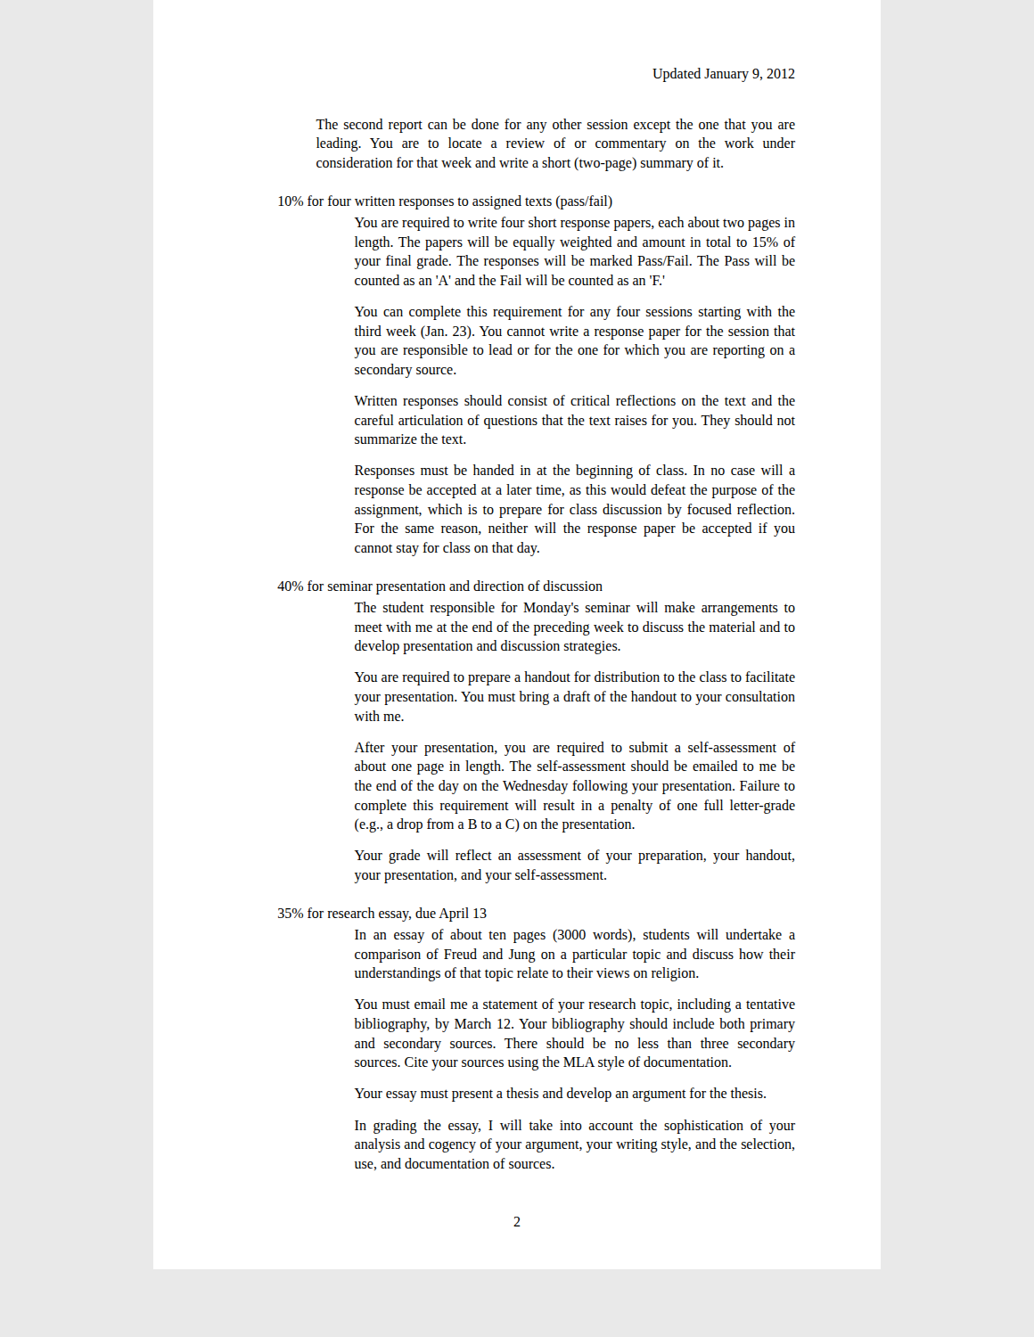Updated January 9, 2012
The second report can be done for any other session except the one that you are leading. You are to locate a review of or commentary on the work under consideration for that week and write a short (two-page) summary of it.
10% for four written responses to assigned texts (pass/fail)
You are required to write four short response papers, each about two pages in length. The papers will be equally weighted and amount in total to 15% of your final grade. The responses will be marked Pass/Fail. The Pass will be counted as an 'A' and the Fail will be counted as an 'F.'
You can complete this requirement for any four sessions starting with the third week (Jan. 23). You cannot write a response paper for the session that you are responsible to lead or for the one for which you are reporting on a secondary source.
Written responses should consist of critical reflections on the text and the careful articulation of questions that the text raises for you. They should not summarize the text.
Responses must be handed in at the beginning of class. In no case will a response be accepted at a later time, as this would defeat the purpose of the assignment, which is to prepare for class discussion by focused reflection. For the same reason, neither will the response paper be accepted if you cannot stay for class on that day.
40% for seminar presentation and direction of discussion
The student responsible for Monday's seminar will make arrangements to meet with me at the end of the preceding week to discuss the material and to develop presentation and discussion strategies.
You are required to prepare a handout for distribution to the class to facilitate your presentation. You must bring a draft of the handout to your consultation with me.
After your presentation, you are required to submit a self-assessment of about one page in length. The self-assessment should be emailed to me be the end of the day on the Wednesday following your presentation. Failure to complete this requirement will result in a penalty of one full letter-grade (e.g., a drop from a B to a C) on the presentation.
Your grade will reflect an assessment of your preparation, your handout, your presentation, and your self-assessment.
35% for research essay, due April 13
In an essay of about ten pages (3000 words), students will undertake a comparison of Freud and Jung on a particular topic and discuss how their understandings of that topic relate to their views on religion.
You must email me a statement of your research topic, including a tentative bibliography, by March 12. Your bibliography should include both primary and secondary sources. There should be no less than three secondary sources. Cite your sources using the MLA style of documentation.
Your essay must present a thesis and develop an argument for the thesis.
In grading the essay, I will take into account the sophistication of your analysis and cogency of your argument, your writing style, and the selection, use, and documentation of sources.
2